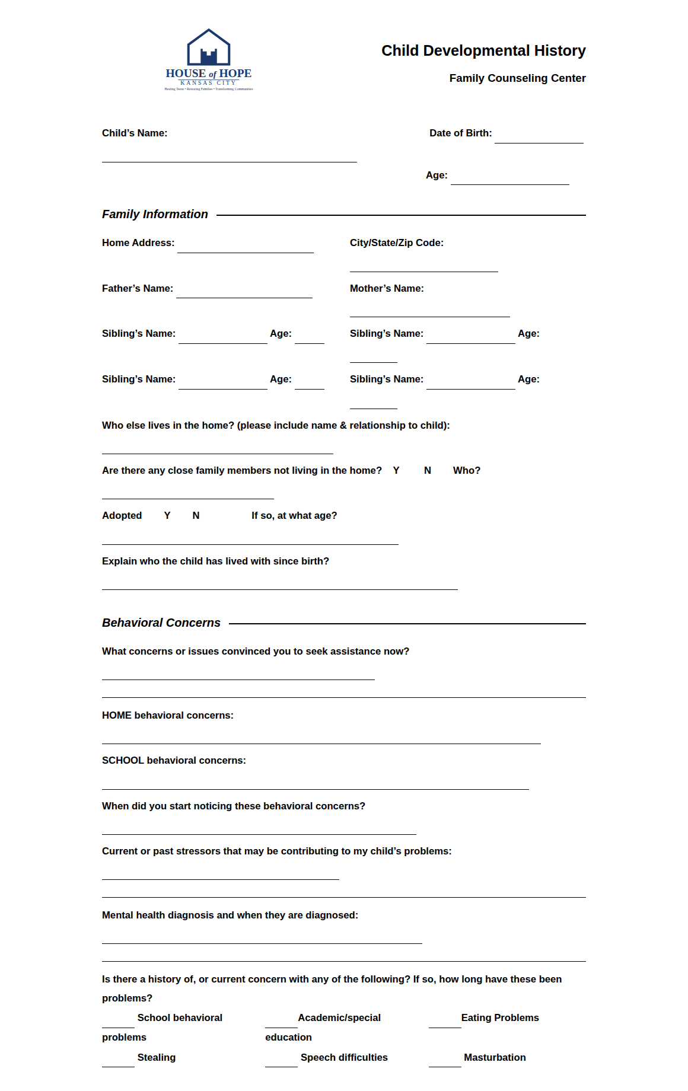Child Developmental History
Family Counseling Center
Child’s Name:
Date of Birth:
Age:
Family Information
Home Address:
City/State/Zip Code:
Father’s Name:
Mother’s Name:
Sibling’s Name: Age:
Sibling’s Name: Age:
Sibling’s Name: Age:
Sibling’s Name: Age:
Who else lives in the home? (please include name & relationship to child):
Are there any close family members not living in the home? Y N Who?
Adopted Y N If so, at what age?
Explain who the child has lived with since birth?
Behavioral Concerns
What concerns or issues convinced you to seek assistance now?
HOME behavioral concerns:
SCHOOL behavioral concerns:
When did you start noticing these behavioral concerns?
Current or past stressors that may be contributing to my child’s problems:
Mental health diagnosis and when they are diagnosed:
Is there a history of, or current concern with any of the following? If so, how long have these been problems?
School behavioral problems
Academic/special education
Eating Problems
Stealing
Speech difficulties
Masturbation